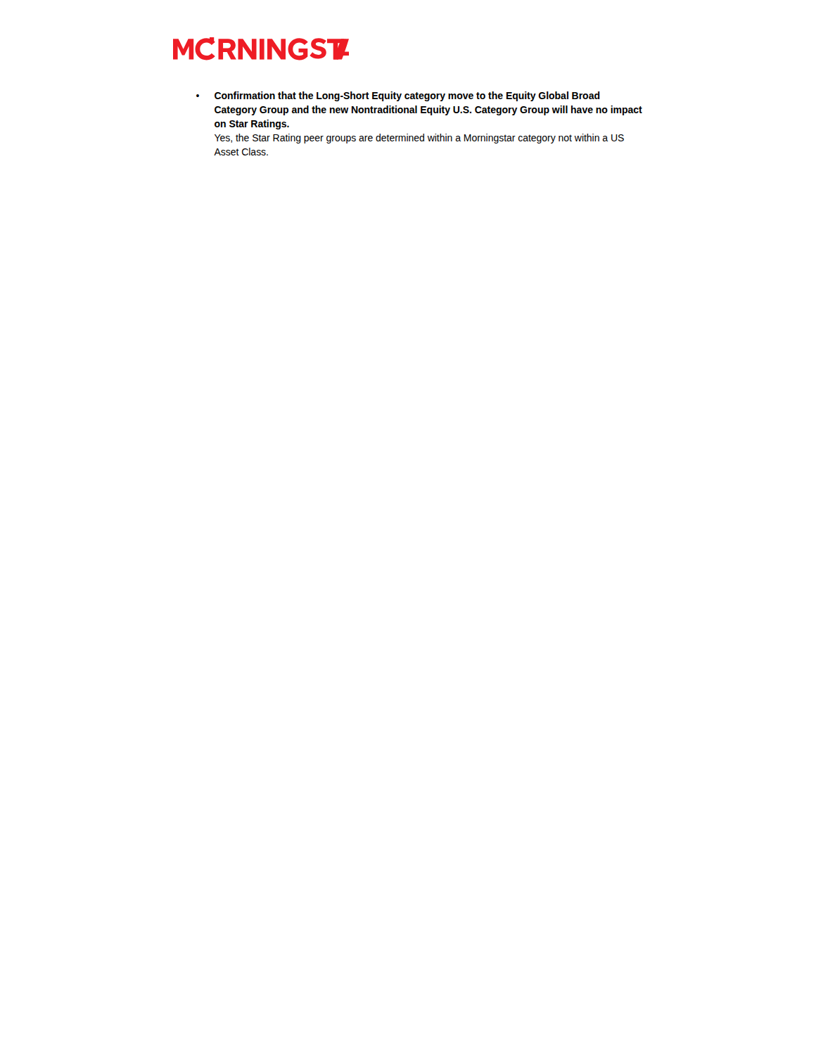Confirmation that the Long-Short Equity category move to the Equity Global Broad Category Group and the new Nontraditional Equity U.S. Category Group will have no impact on Star Ratings.
Yes, the Star Rating peer groups are determined within a Morningstar category not within a US Asset Class.